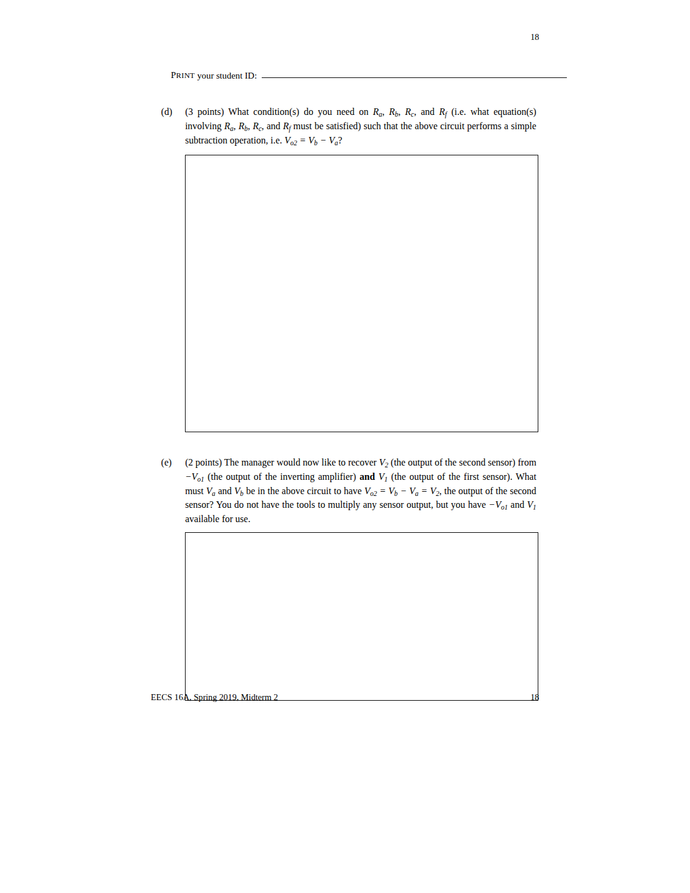18
PRINT your student ID:
(d)
(3 points) What condition(s) do you need on Ra, Rb, Rc, and Rf (i.e. what equation(s) involving Ra, Rb, Rc, and Rf must be satisfied) such that the above circuit performs a simple subtraction operation, i.e. Vo2 = Vb − Va?
(e)
(2 points) The manager would now like to recover V2 (the output of the second sensor) from −Vo1 (the output of the inverting amplifier) and V1 (the output of the first sensor). What must Va and Vb be in the above circuit to have Vo2 = Vb − Va = V2, the output of the second sensor? You do not have the tools to multiply any sensor output, but you have −Vo1 and V1 available for use.
EECS 16A, Spring 2019, Midterm 2 18